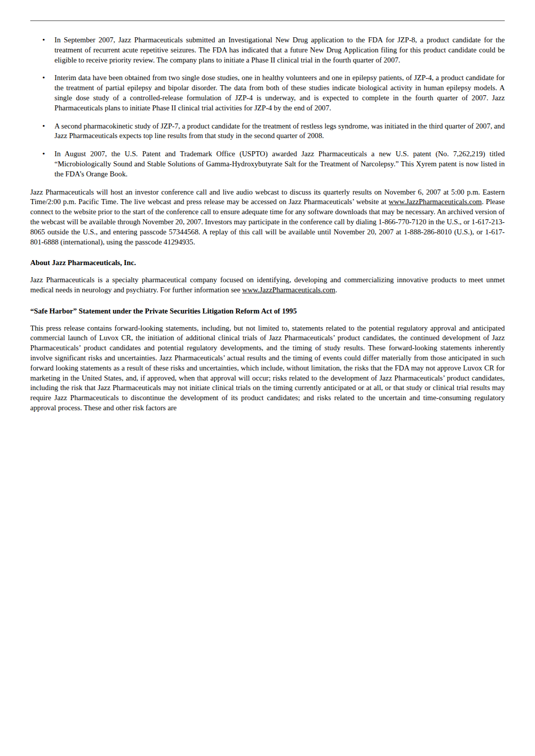In September 2007, Jazz Pharmaceuticals submitted an Investigational New Drug application to the FDA for JZP-8, a product candidate for the treatment of recurrent acute repetitive seizures. The FDA has indicated that a future New Drug Application filing for this product candidate could be eligible to receive priority review. The company plans to initiate a Phase II clinical trial in the fourth quarter of 2007.
Interim data have been obtained from two single dose studies, one in healthy volunteers and one in epilepsy patients, of JZP-4, a product candidate for the treatment of partial epilepsy and bipolar disorder. The data from both of these studies indicate biological activity in human epilepsy models. A single dose study of a controlled-release formulation of JZP-4 is underway, and is expected to complete in the fourth quarter of 2007. Jazz Pharmaceuticals plans to initiate Phase II clinical trial activities for JZP-4 by the end of 2007.
A second pharmacokinetic study of JZP-7, a product candidate for the treatment of restless legs syndrome, was initiated in the third quarter of 2007, and Jazz Pharmaceuticals expects top line results from that study in the second quarter of 2008.
In August 2007, the U.S. Patent and Trademark Office (USPTO) awarded Jazz Pharmaceuticals a new U.S. patent (No. 7,262,219) titled “Microbiologically Sound and Stable Solutions of Gamma-Hydroxybutyrate Salt for the Treatment of Narcolepsy.” This Xyrem patent is now listed in the FDA’s Orange Book.
Jazz Pharmaceuticals will host an investor conference call and live audio webcast to discuss its quarterly results on November 6, 2007 at 5:00 p.m. Eastern Time/2:00 p.m. Pacific Time. The live webcast and press release may be accessed on Jazz Pharmaceuticals’ website at www.JazzPharmaceuticals.com. Please connect to the website prior to the start of the conference call to ensure adequate time for any software downloads that may be necessary. An archived version of the webcast will be available through November 20, 2007. Investors may participate in the conference call by dialing 1-866-770-7120 in the U.S., or 1-617-213-8065 outside the U.S., and entering passcode 57344568. A replay of this call will be available until November 20, 2007 at 1-888-286-8010 (U.S.), or 1-617-801-6888 (international), using the passcode 41294935.
About Jazz Pharmaceuticals, Inc.
Jazz Pharmaceuticals is a specialty pharmaceutical company focused on identifying, developing and commercializing innovative products to meet unmet medical needs in neurology and psychiatry. For further information see www.JazzPharmaceuticals.com.
“Safe Harbor” Statement under the Private Securities Litigation Reform Act of 1995
This press release contains forward-looking statements, including, but not limited to, statements related to the potential regulatory approval and anticipated commercial launch of Luvox CR, the initiation of additional clinical trials of Jazz Pharmaceuticals’ product candidates, the continued development of Jazz Pharmaceuticals’ product candidates and potential regulatory developments, and the timing of study results. These forward-looking statements inherently involve significant risks and uncertainties. Jazz Pharmaceuticals’ actual results and the timing of events could differ materially from those anticipated in such forward looking statements as a result of these risks and uncertainties, which include, without limitation, the risks that the FDA may not approve Luvox CR for marketing in the United States, and, if approved, when that approval will occur; risks related to the development of Jazz Pharmaceuticals’ product candidates, including the risk that Jazz Pharmaceuticals may not initiate clinical trials on the timing currently anticipated or at all, or that study or clinical trial results may require Jazz Pharmaceuticals to discontinue the development of its product candidates; and risks related to the uncertain and time-consuming regulatory approval process. These and other risk factors are